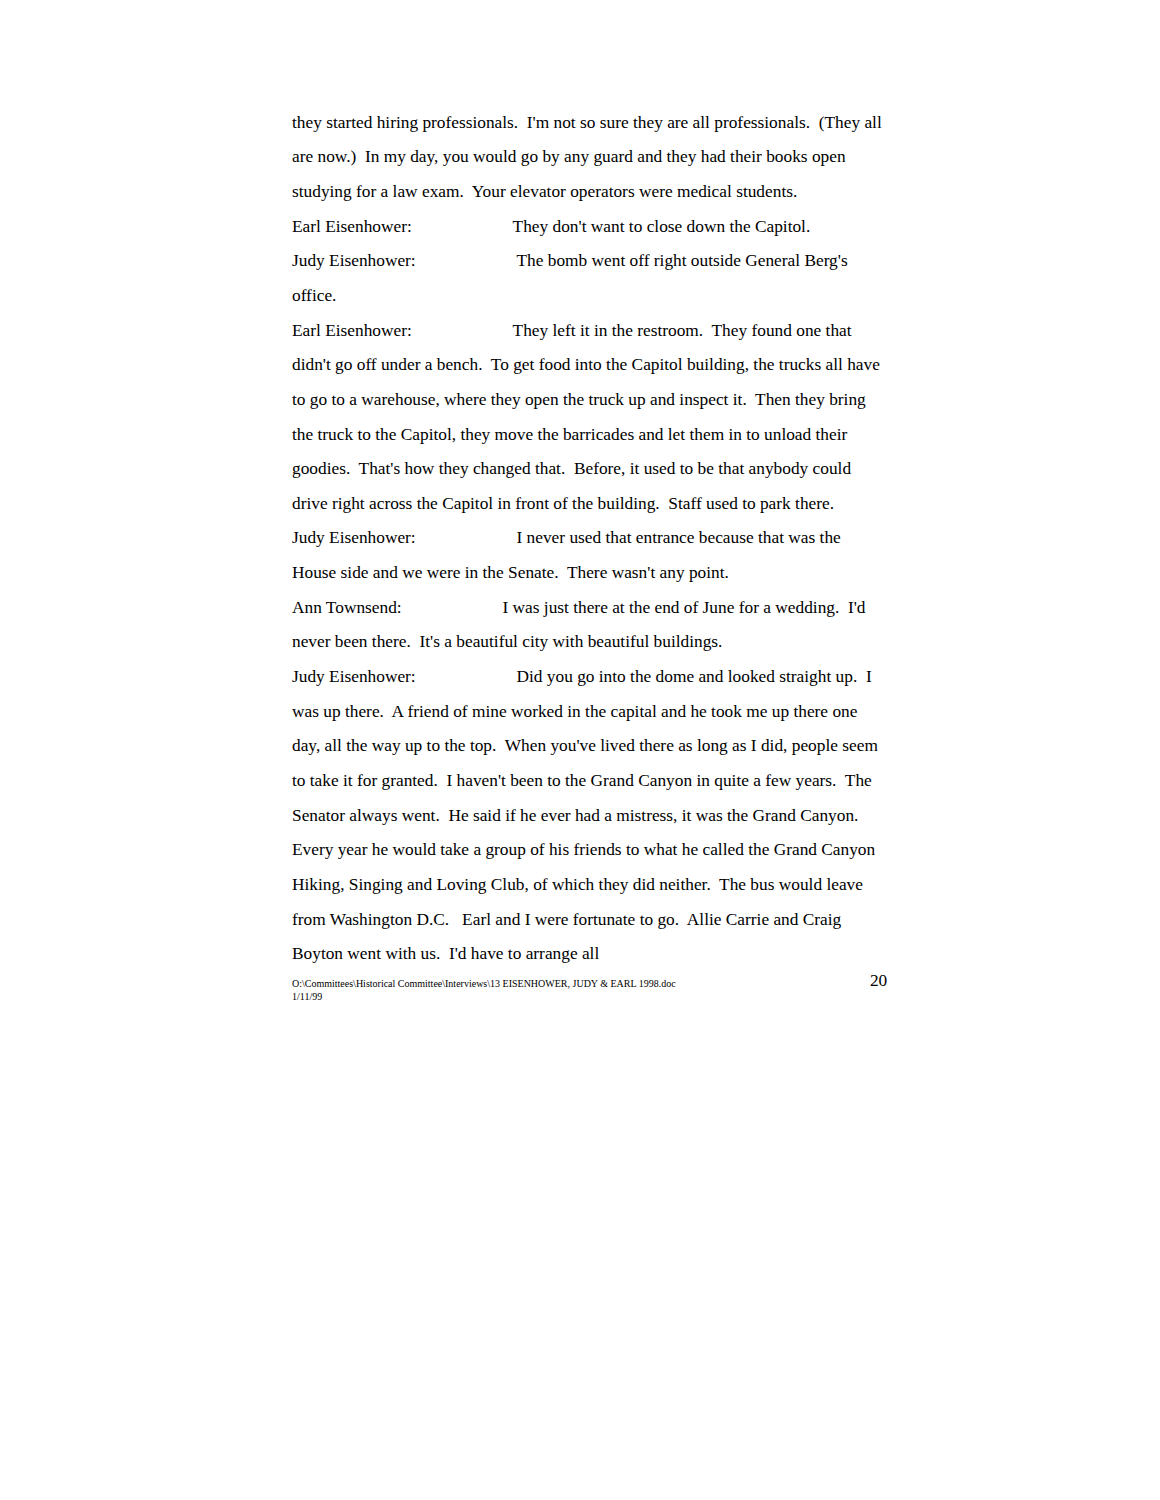they started hiring professionals. I'm not so sure they are all professionals. (They all are now.) In my day, you would go by any guard and they had their books open studying for a law exam. Your elevator operators were medical students.
Earl Eisenhower: They don't want to close down the Capitol.
Judy Eisenhower: The bomb went off right outside General Berg's office.
Earl Eisenhower: They left it in the restroom. They found one that didn't go off under a bench. To get food into the Capitol building, the trucks all have to go to a warehouse, where they open the truck up and inspect it. Then they bring the truck to the Capitol, they move the barricades and let them in to unload their goodies. That's how they changed that. Before, it used to be that anybody could drive right across the Capitol in front of the building. Staff used to park there.
Judy Eisenhower: I never used that entrance because that was the House side and we were in the Senate. There wasn't any point.
Ann Townsend: I was just there at the end of June for a wedding. I'd never been there. It's a beautiful city with beautiful buildings.
Judy Eisenhower: Did you go into the dome and looked straight up. I was up there. A friend of mine worked in the capital and he took me up there one day, all the way up to the top. When you've lived there as long as I did, people seem to take it for granted. I haven't been to the Grand Canyon in quite a few years. The Senator always went. He said if he ever had a mistress, it was the Grand Canyon. Every year he would take a group of his friends to what he called the Grand Canyon Hiking, Singing and Loving Club, of which they did neither. The bus would leave from Washington D.C. Earl and I were fortunate to go. Allie Carrie and Craig Boyton went with us. I'd have to arrange all
20 O:\Committees\Historical Committee\Interviews\13 EISENHOWER, JUDY & EARL 1998.doc
1/11/99